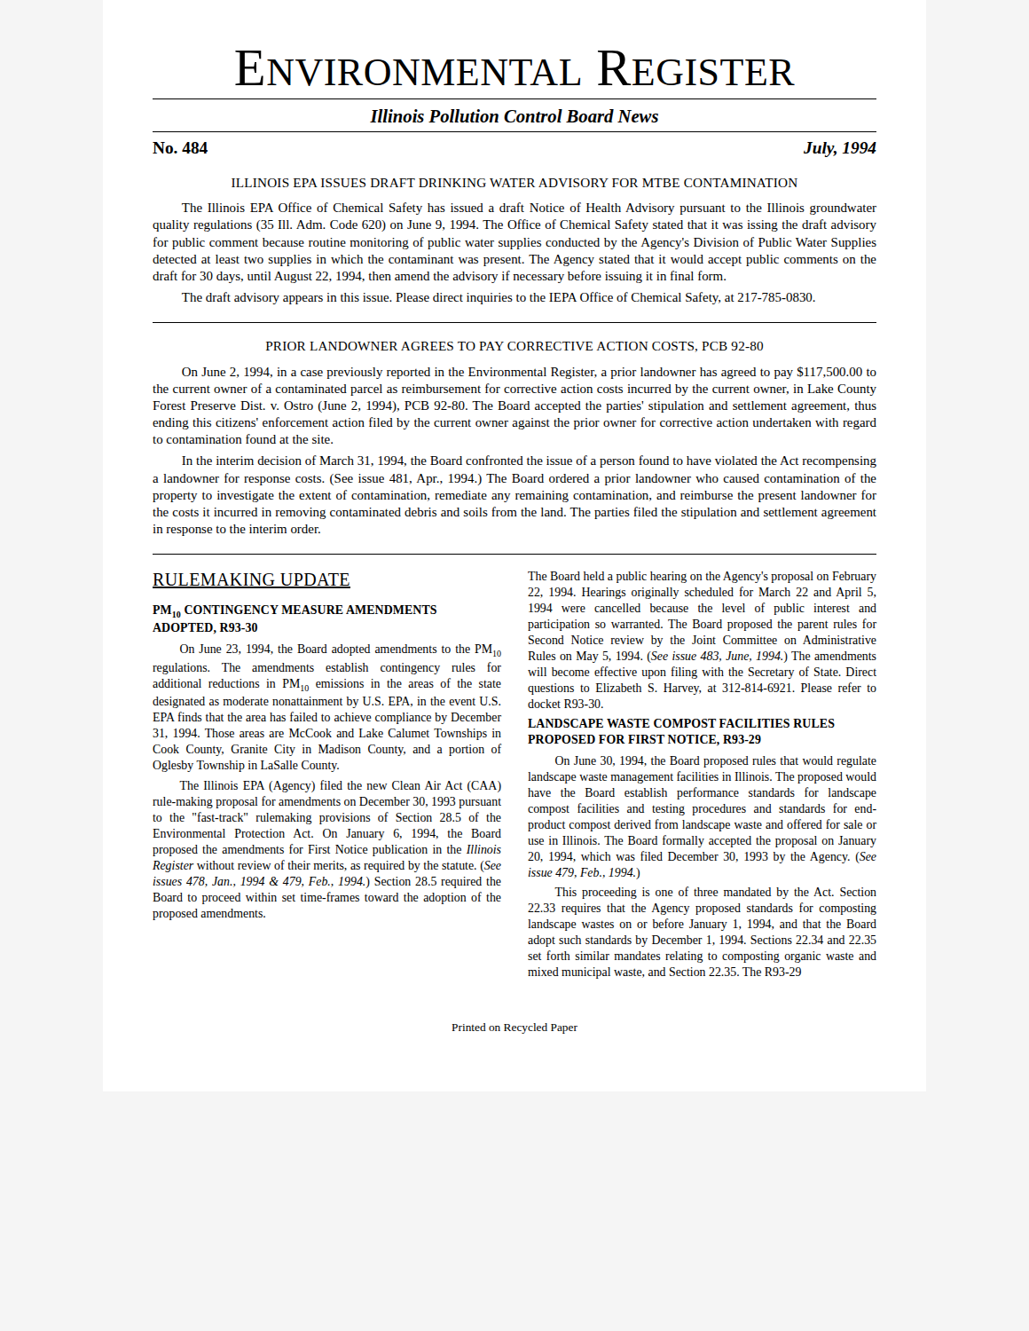ENVIRONMENTAL REGISTER
Illinois Pollution Control Board News
No. 484 July, 1994
Illinois EPA Issues Draft Drinking Water Advisory for MTBE Contamination
The Illinois EPA Office of Chemical Safety has issued a draft Notice of Health Advisory pursuant to the Illinois groundwater quality regulations (35 Ill. Adm. Code 620) on June 9, 1994. The Office of Chemical Safety stated that it was issing the draft advisory for public comment because routine monitoring of public water supplies conducted by the Agency's Division of Public Water Supplies detected at least two supplies in which the contaminant was present. The Agency stated that it would accept public comments on the draft for 30 days, until August 22, 1994, then amend the advisory if necessary before issuing it in final form.
The draft advisory appears in this issue. Please direct inquiries to the IEPA Office of Chemical Safety, at 217-785-0830.
Prior Landowner Agrees to Pay Corrective Action Costs, PCB 92-80
On June 2, 1994, in a case previously reported in the Environmental Register, a prior landowner has agreed to pay $117,500.00 to the current owner of a contaminated parcel as reimbursement for corrective action costs incurred by the current owner, in Lake County Forest Preserve Dist. v. Ostro (June 2, 1994), PCB 92-80. The Board accepted the parties' stipulation and settlement agreement, thus ending this citizens' enforcement action filed by the current owner against the prior owner for corrective action undertaken with regard to contamination found at the site.
In the interim decision of March 31, 1994, the Board confronted the issue of a person found to have violated the Act recompensing a landowner for response costs. (See issue 481, Apr., 1994.) The Board ordered a prior landowner who caused contamination of the property to investigate the extent of contamination, remediate any remaining contamination, and reimburse the present landowner for the costs it incurred in removing contaminated debris and soils from the land. The parties filed the stipulation and settlement agreement in response to the interim order.
RULEMAKING UPDATE
PM10 Contingency Measure Amendments Adopted, R93-30
On June 23, 1994, the Board adopted amendments to the PM10 regulations. The amendments establish contingency rules for additional reductions in PM10 emissions in the areas of the state designated as moderate nonattainment by U.S. EPA, in the event U.S. EPA finds that the area has failed to achieve compliance by December 31, 1994. Those areas are McCook and Lake Calumet Townships in Cook County, Granite City in Madison County, and a portion of Oglesby Township in LaSalle County.
The Illinois EPA (Agency) filed the new Clean Air Act (CAA) rule-making proposal for amendments on December 30, 1993 pursuant to the "fast-track" rulemaking provisions of Section 28.5 of the Environmental Protection Act. On January 6, 1994, the Board proposed the amendments for First Notice publication in the Illinois Register without review of their merits, as required by the statute. (See issues 478, Jan., 1994 & 479, Feb., 1994.) Section 28.5 required the Board to proceed within set time-frames toward the adoption of the proposed amendments.
The Board held a public hearing on the Agency's proposal on February 22, 1994. Hearings originally scheduled for March 22 and April 5, 1994 were cancelled because the level of public interest and participation so warranted. The Board proposed the parent rules for Second Notice review by the Joint Committee on Administrative Rules on May 5, 1994. (See issue 483, June, 1994.) The amendments will become effective upon filing with the Secretary of State. Direct questions to Elizabeth S. Harvey, at 312-814-6921. Please refer to docket R93-30.
Landscape Waste Compost Facilities Rules Proposed for First Notice, R93-29
On June 30, 1994, the Board proposed rules that would regulate landscape waste management facilities in Illinois. The proposed would have the Board establish performance standards for landscape compost facilities and testing procedures and standards for end-product compost derived from landscape waste and offered for sale or use in Illinois. The Board formally accepted the proposal on January 20, 1994, which was filed December 30, 1993 by the Agency. (See issue 479, Feb., 1994.)
This proceeding is one of three mandated by the Act. Section 22.33 requires that the Agency proposed standards for composting landscape wastes on or before January 1, 1994, and that the Board adopt such standards by December 1, 1994. Sections 22.34 and 22.35 set forth similar mandates relating to composting organic waste and mixed municipal waste, and Section 22.35. The R93-29
Printed on Recycled Paper